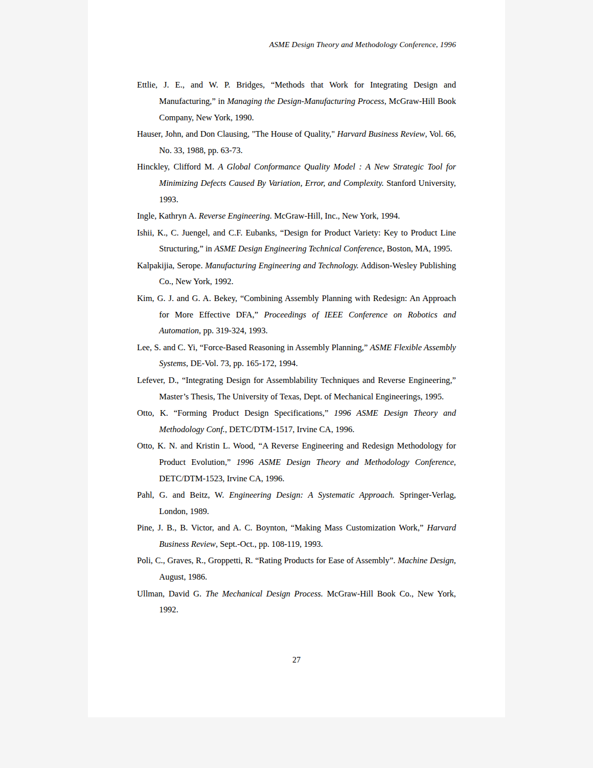ASME Design Theory and Methodology Conference, 1996
Ettlie, J. E., and W. P. Bridges, “Methods that Work for Integrating Design and Manufacturing,” in Managing the Design-Manufacturing Process, McGraw-Hill Book Company, New York, 1990.
Hauser, John, and Don Clausing, "The House of Quality," Harvard Business Review, Vol. 66, No. 33, 1988, pp. 63-73.
Hinckley, Clifford M. A Global Conformance Quality Model : A New Strategic Tool for Minimizing Defects Caused By Variation, Error, and Complexity. Stanford University, 1993.
Ingle, Kathryn A. Reverse Engineering. McGraw-Hill, Inc., New York, 1994.
Ishii, K., C. Juengel, and C.F. Eubanks, “Design for Product Variety: Key to Product Line Structuring,” in ASME Design Engineering Technical Conference, Boston, MA, 1995.
Kalpakijia, Serope. Manufacturing Engineering and Technology. Addison-Wesley Publishing Co., New York, 1992.
Kim, G. J. and G. A. Bekey, “Combining Assembly Planning with Redesign: An Approach for More Effective DFA,” Proceedings of IEEE Conference on Robotics and Automation, pp. 319-324, 1993.
Lee, S. and C. Yi, “Force-Based Reasoning in Assembly Planning,” ASME Flexible Assembly Systems, DE-Vol. 73, pp. 165-172, 1994.
Lefever, D., “Integrating Design for Assemblability Techniques and Reverse Engineering,” Master’s Thesis, The University of Texas, Dept. of Mechanical Engineerings, 1995.
Otto, K. “Forming Product Design Specifications,” 1996 ASME Design Theory and Methodology Conf., DETC/DTM-1517, Irvine CA, 1996.
Otto, K. N. and Kristin L. Wood, “A Reverse Engineering and Redesign Methodology for Product Evolution,” 1996 ASME Design Theory and Methodology Conference, DETC/DTM-1523, Irvine CA, 1996.
Pahl, G. and Beitz, W. Engineering Design: A Systematic Approach. Springer-Verlag, London, 1989.
Pine, J. B., B. Victor, and A. C. Boynton, “Making Mass Customization Work,” Harvard Business Review, Sept.-Oct., pp. 108-119, 1993.
Poli, C., Graves, R., Groppetti, R. “Rating Products for Ease of Assembly”. Machine Design, August, 1986.
Ullman, David G. The Mechanical Design Process. McGraw-Hill Book Co., New York, 1992.
27